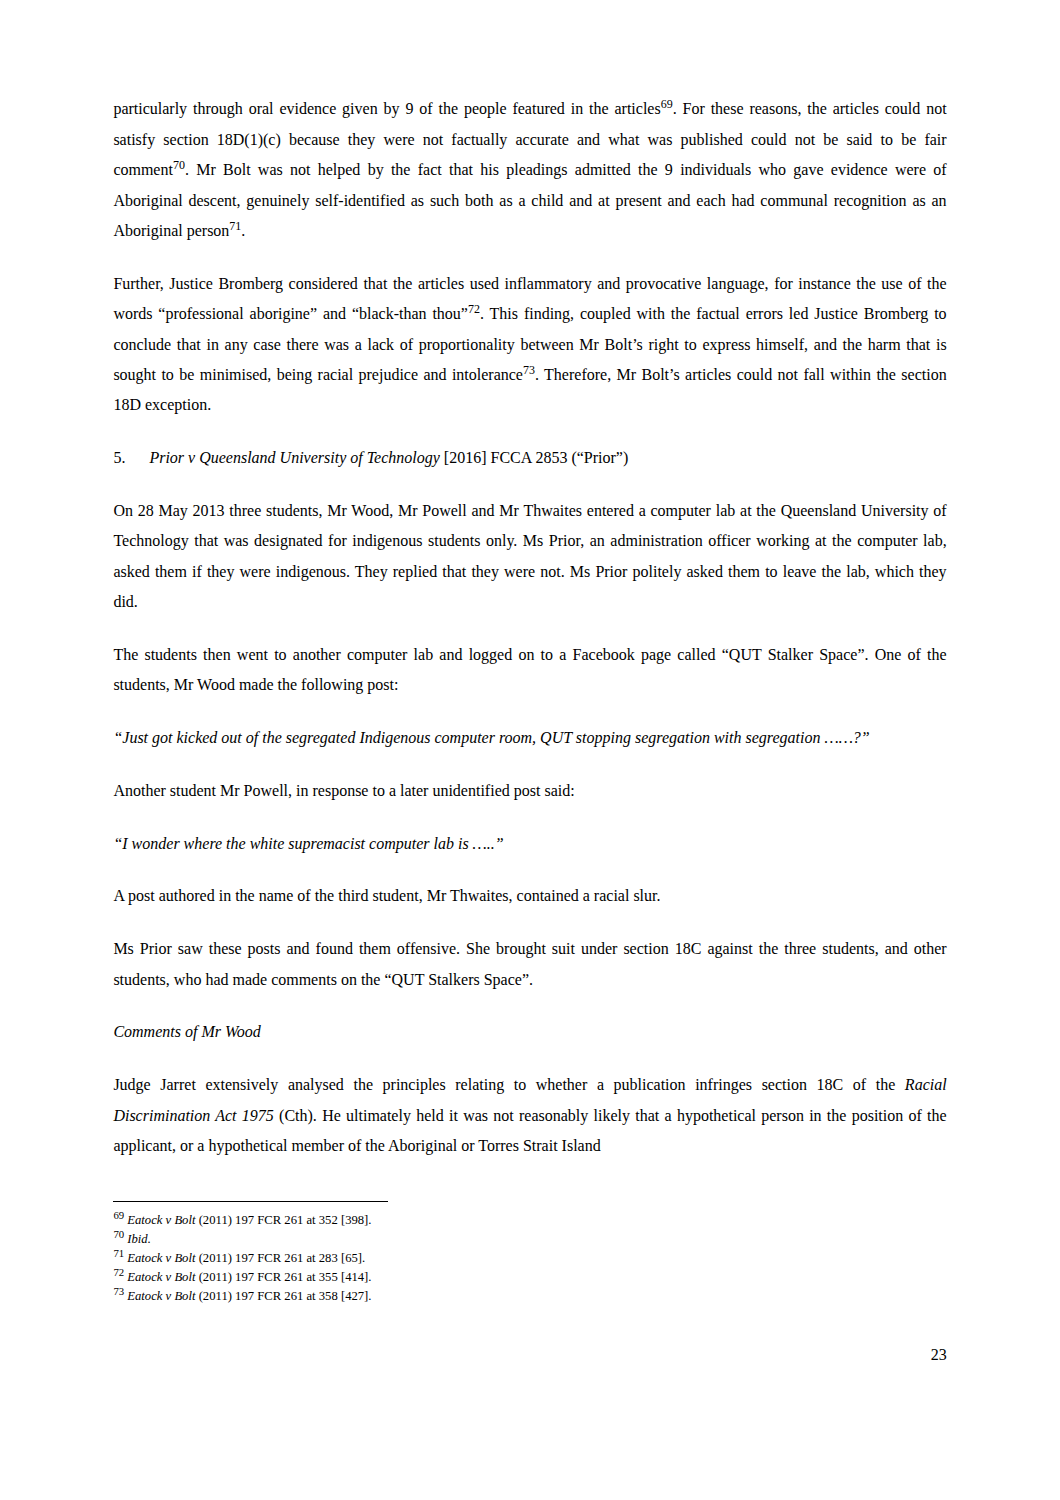particularly through oral evidence given by 9 of the people featured in the articles69. For these reasons, the articles could not satisfy section 18D(1)(c) because they were not factually accurate and what was published could not be said to be fair comment70. Mr Bolt was not helped by the fact that his pleadings admitted the 9 individuals who gave evidence were of Aboriginal descent, genuinely self-identified as such both as a child and at present and each had communal recognition as an Aboriginal person71.
Further, Justice Bromberg considered that the articles used inflammatory and provocative language, for instance the use of the words “professional aborigine” and “black-than thou”72. This finding, coupled with the factual errors led Justice Bromberg to conclude that in any case there was a lack of proportionality between Mr Bolt’s right to express himself, and the harm that is sought to be minimised, being racial prejudice and intolerance73. Therefore, Mr Bolt’s articles could not fall within the section 18D exception.
5. Prior v Queensland University of Technology [2016] FCCA 2853 (“Prior”)
On 28 May 2013 three students, Mr Wood, Mr Powell and Mr Thwaites entered a computer lab at the Queensland University of Technology that was designated for indigenous students only. Ms Prior, an administration officer working at the computer lab, asked them if they were indigenous. They replied that they were not. Ms Prior politely asked them to leave the lab, which they did.
The students then went to another computer lab and logged on to a Facebook page called “QUT Stalker Space”. One of the students, Mr Wood made the following post:
“Just got kicked out of the segregated Indigenous computer room, QUT stopping segregation with segregation ……?”
Another student Mr Powell, in response to a later unidentified post said:
“I wonder where the white supremacist computer lab is …..”
A post authored in the name of the third student, Mr Thwaites, contained a racial slur.
Ms Prior saw these posts and found them offensive. She brought suit under section 18C against the three students, and other students, who had made comments on the “QUT Stalkers Space”.
Comments of Mr Wood
Judge Jarret extensively analysed the principles relating to whether a publication infringes section 18C of the Racial Discrimination Act 1975 (Cth). He ultimately held it was not reasonably likely that a hypothetical person in the position of the applicant, or a hypothetical member of the Aboriginal or Torres Strait Island
69 Eatock v Bolt (2011) 197 FCR 261 at 352 [398].
70 Ibid.
71 Eatock v Bolt (2011) 197 FCR 261 at 283 [65].
72 Eatock v Bolt (2011) 197 FCR 261 at 355 [414].
73 Eatock v Bolt (2011) 197 FCR 261 at 358 [427].
23